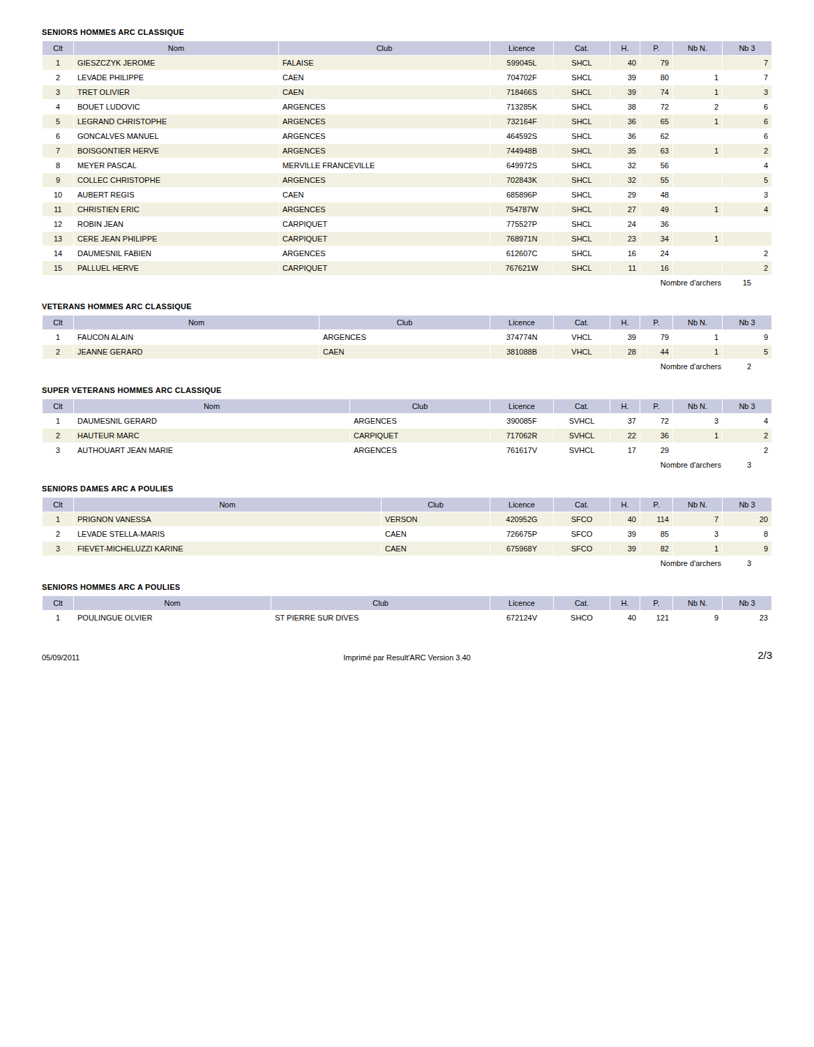SENIORS HOMMES ARC CLASSIQUE
| Clt | Nom | Club | Licence | Cat. | H. | P. | Nb N. | Nb 3 |
| --- | --- | --- | --- | --- | --- | --- | --- | --- |
| 1 | GIESZCZYK JEROME | FALAISE | 599045L | SHCL | 40 | 79 | | 7 |
| 2 | LEVADE PHILIPPE | CAEN | 704702F | SHCL | 39 | 80 | 1 | 7 |
| 3 | TRET OLIVIER | CAEN | 718466S | SHCL | 39 | 74 | 1 | 3 |
| 4 | BOUET LUDOVIC | ARGENCES | 713285K | SHCL | 38 | 72 | 2 | 6 |
| 5 | LEGRAND CHRISTOPHE | ARGENCES | 732164F | SHCL | 36 | 65 | 1 | 6 |
| 6 | GONCALVES MANUEL | ARGENCES | 464592S | SHCL | 36 | 62 | | 6 |
| 7 | BOISGONTIER HERVE | ARGENCES | 744948B | SHCL | 35 | 63 | 1 | 2 |
| 8 | MEYER PASCAL | MERVILLE FRANCEVILLE | 649972S | SHCL | 32 | 56 | | 4 |
| 9 | COLLEC CHRISTOPHE | ARGENCES | 702843K | SHCL | 32 | 55 | | 5 |
| 10 | AUBERT REGIS | CAEN | 685896P | SHCL | 29 | 48 | | 3 |
| 11 | CHRISTIEN ERIC | ARGENCES | 754787W | SHCL | 27 | 49 | 1 | 4 |
| 12 | ROBIN JEAN | CARPIQUET | 775527P | SHCL | 24 | 36 | | |
| 13 | CERE JEAN PHILIPPE | CARPIQUET | 768971N | SHCL | 23 | 34 | 1 | |
| 14 | DAUMESNIL FABIEN | ARGENCES | 612607C | SHCL | 16 | 24 | | 2 |
| 15 | PALLUEL HERVE | CARPIQUET | 767621W | SHCL | 11 | 16 | | 2 |
Nombre d'archers 15
VETERANS HOMMES ARC CLASSIQUE
| Clt | Nom | Club | Licence | Cat. | H. | P. | Nb N. | Nb 3 |
| --- | --- | --- | --- | --- | --- | --- | --- | --- |
| 1 | FAUCON ALAIN | ARGENCES | 374774N | VHCL | 39 | 79 | 1 | 9 |
| 2 | JEANNE GERARD | CAEN | 381088B | VHCL | 28 | 44 | 1 | 5 |
Nombre d'archers 2
SUPER VETERANS HOMMES ARC CLASSIQUE
| Clt | Nom | Club | Licence | Cat. | H. | P. | Nb N. | Nb 3 |
| --- | --- | --- | --- | --- | --- | --- | --- | --- |
| 1 | DAUMESNIL GERARD | ARGENCES | 390085F | SVHCL | 37 | 72 | 3 | 4 |
| 2 | HAUTEUR MARC | CARPIQUET | 717062R | SVHCL | 22 | 36 | 1 | 2 |
| 3 | AUTHOUART JEAN MARIE | ARGENCES | 761617V | SVHCL | 17 | 29 | | 2 |
Nombre d'archers 3
SENIORS DAMES ARC A POULIES
| Clt | Nom | Club | Licence | Cat. | H. | P. | Nb N. | Nb 3 |
| --- | --- | --- | --- | --- | --- | --- | --- | --- |
| 1 | PRIGNON VANESSA | VERSON | 420952G | SFCO | 40 | 114 | 7 | 20 |
| 2 | LEVADE STELLA-MARIS | CAEN | 726675P | SFCO | 39 | 85 | 3 | 8 |
| 3 | FIEVET-MICHELUZZI KARINE | CAEN | 675968Y | SFCO | 39 | 82 | 1 | 9 |
Nombre d'archers 3
SENIORS HOMMES ARC A POULIES
| Clt | Nom | Club | Licence | Cat. | H. | P. | Nb N. | Nb 3 |
| --- | --- | --- | --- | --- | --- | --- | --- | --- |
| 1 | POULINGUE OLVIER | ST PIERRE SUR DIVES | 672124V | SHCO | 40 | 121 | 9 | 23 |
05/09/2011 Imprimé par Result'ARC Version 3.40 2/3